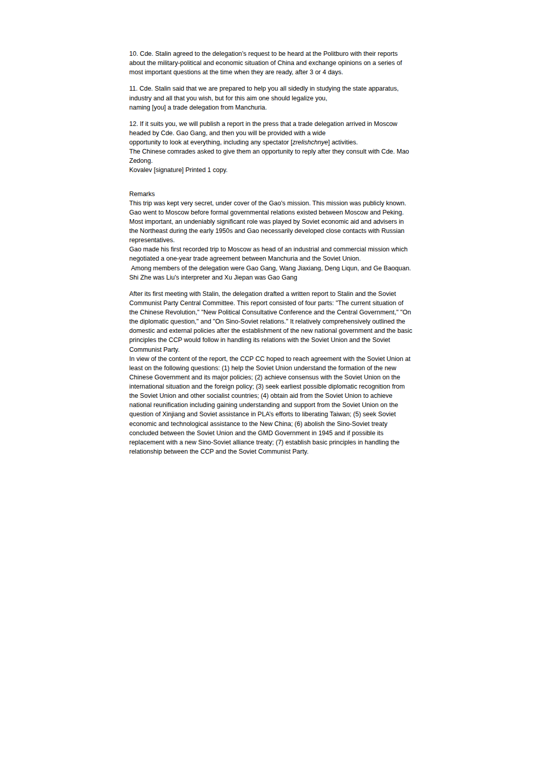10. Cde. Stalin agreed to the delegation’s request to be heard at the Politburo with their reports about the military-political and economic situation of China and exchange opinions on a series of most important questions at the time when they are ready, after 3 or 4 days.
11. Cde. Stalin said that we are prepared to help you all sidedly in studying the state apparatus, industry and all that you wish, but for this aim one should legalize you,
naming [you] a trade delegation from Manchuria.
12. If it suits you, we will publish a report in the press that a trade delegation arrived in Moscow headed by Cde. Gao Gang, and then you will be provided with a wide
opportunity to look at everything, including any spectator [zrelishchnye] activities.
The Chinese comrades asked to give them an opportunity to reply after they consult with Cde. Mao Zedong.
Kovalev [signature] Printed 1 copy.
Remarks
This trip was kept very secret, under cover of the Gao's mission. This mission was publicly known. Gao went to Moscow before formal governmental relations existed between Moscow and Peking. Most important, an undeniably significant role was played by Soviet economic aid and advisers in the Northeast during the early 1950s and Gao necessarily developed close contacts with Russian representatives.
Gao made his first recorded trip to Moscow as head of an industrial and commercial mission which negotiated a one-year trade agreement between Manchuria and the Soviet Union.
Among members of the delegation were Gao Gang, Wang Jiaxiang, Deng Liqun, and Ge Baoquan.
Shi Zhe was Liu's interpreter and Xu Jiepan was Gao Gang
After its first meeting with Stalin, the delegation drafted a written report to Stalin and the Soviet Communist Party Central Committee. This report consisted of four parts: "The current situation of the Chinese Revolution," "New Political Consultative Conference and the Central Government," "On the diplomatic question," and "On Sino-Soviet relations." It relatively comprehensively outlined the domestic and external policies after the establishment of the new national government and the basic principles the CCP would follow in handling its relations with the Soviet Union and the Soviet Communist Party.
In view of the content of the report, the CCP CC hoped to reach agreement with the Soviet Union at least on the following questions: (1) help the Soviet Union understand the formation of the new Chinese Government and its major policies; (2) achieve consensus with the Soviet Union on the international situation and the foreign policy; (3) seek earliest possible diplomatic recognition from the Soviet Union and other socialist countries; (4) obtain aid from the Soviet Union to achieve national reunification including gaining understanding and support from the Soviet Union on the question of Xinjiang and Soviet assistance in PLA’s efforts to liberating Taiwan; (5) seek Soviet economic and technological assistance to the New China; (6) abolish the Sino-Soviet treaty concluded between the Soviet Union and the GMD Government in 1945 and if possible its replacement with a new Sino-Soviet alliance treaty; (7) establish basic principles in handling the relationship between the CCP and the Soviet Communist Party.